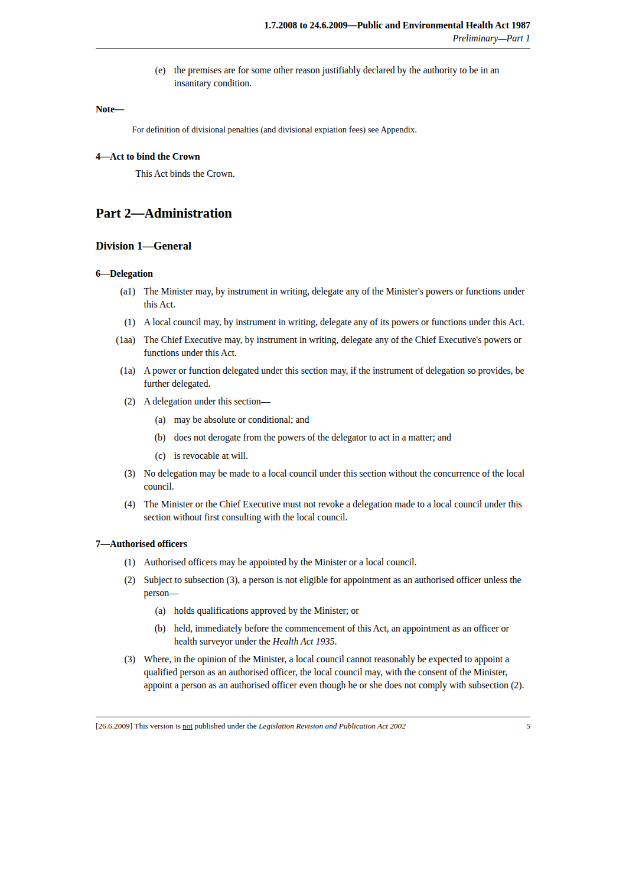1.7.2008 to 24.6.2009—Public and Environmental Health Act 1987 Preliminary—Part 1
(e) the premises are for some other reason justifiably declared by the authority to be in an insanitary condition.
Note—
For definition of divisional penalties (and divisional expiation fees) see Appendix.
4—Act to bind the Crown
This Act binds the Crown.
Part 2—Administration
Division 1—General
6—Delegation
(a1) The Minister may, by instrument in writing, delegate any of the Minister's powers or functions under this Act.
(1) A local council may, by instrument in writing, delegate any of its powers or functions under this Act.
(1aa) The Chief Executive may, by instrument in writing, delegate any of the Chief Executive's powers or functions under this Act.
(1a) A power or function delegated under this section may, if the instrument of delegation so provides, be further delegated.
(2) A delegation under this section—
(a) may be absolute or conditional; and
(b) does not derogate from the powers of the delegator to act in a matter; and
(c) is revocable at will.
(3) No delegation may be made to a local council under this section without the concurrence of the local council.
(4) The Minister or the Chief Executive must not revoke a delegation made to a local council under this section without first consulting with the local council.
7—Authorised officers
(1) Authorised officers may be appointed by the Minister or a local council.
(2) Subject to subsection (3), a person is not eligible for appointment as an authorised officer unless the person—
(a) holds qualifications approved by the Minister; or
(b) held, immediately before the commencement of this Act, an appointment as an officer or health surveyor under the Health Act 1935.
(3) Where, in the opinion of the Minister, a local council cannot reasonably be expected to appoint a qualified person as an authorised officer, the local council may, with the consent of the Minister, appoint a person as an authorised officer even though he or she does not comply with subsection (2).
[26.6.2009] This version is not published under the Legislation Revision and Publication Act 2002 5